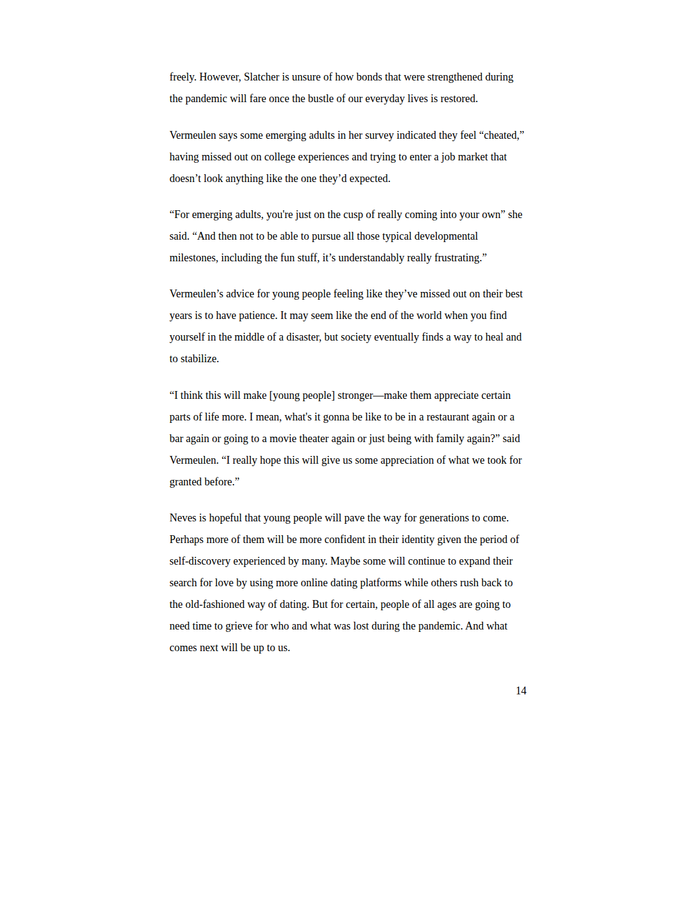freely. However, Slatcher is unsure of how bonds that were strengthened during the pandemic will fare once the bustle of our everyday lives is restored.
Vermeulen says some emerging adults in her survey indicated they feel “cheated,” having missed out on college experiences and trying to enter a job market that doesn’t look anything like the one they’d expected.
“For emerging adults, you're just on the cusp of really coming into your own” she said. “And then not to be able to pursue all those typical developmental milestones, including the fun stuff, it’s understandably really frustrating.”
Vermeulen’s advice for young people feeling like they’ve missed out on their best years is to have patience. It may seem like the end of the world when you find yourself in the middle of a disaster, but society eventually finds a way to heal and to stabilize.
“I think this will make [young people] stronger—make them appreciate certain parts of life more. I mean, what's it gonna be like to be in a restaurant again or a bar again or going to a movie theater again or just being with family again?” said Vermeulen. “I really hope this will give us some appreciation of what we took for granted before.”
Neves is hopeful that young people will pave the way for generations to come. Perhaps more of them will be more confident in their identity given the period of self-discovery experienced by many. Maybe some will continue to expand their search for love by using more online dating platforms while others rush back to the old-fashioned way of dating. But for certain, people of all ages are going to need time to grieve for who and what was lost during the pandemic. And what comes next will be up to us.
14